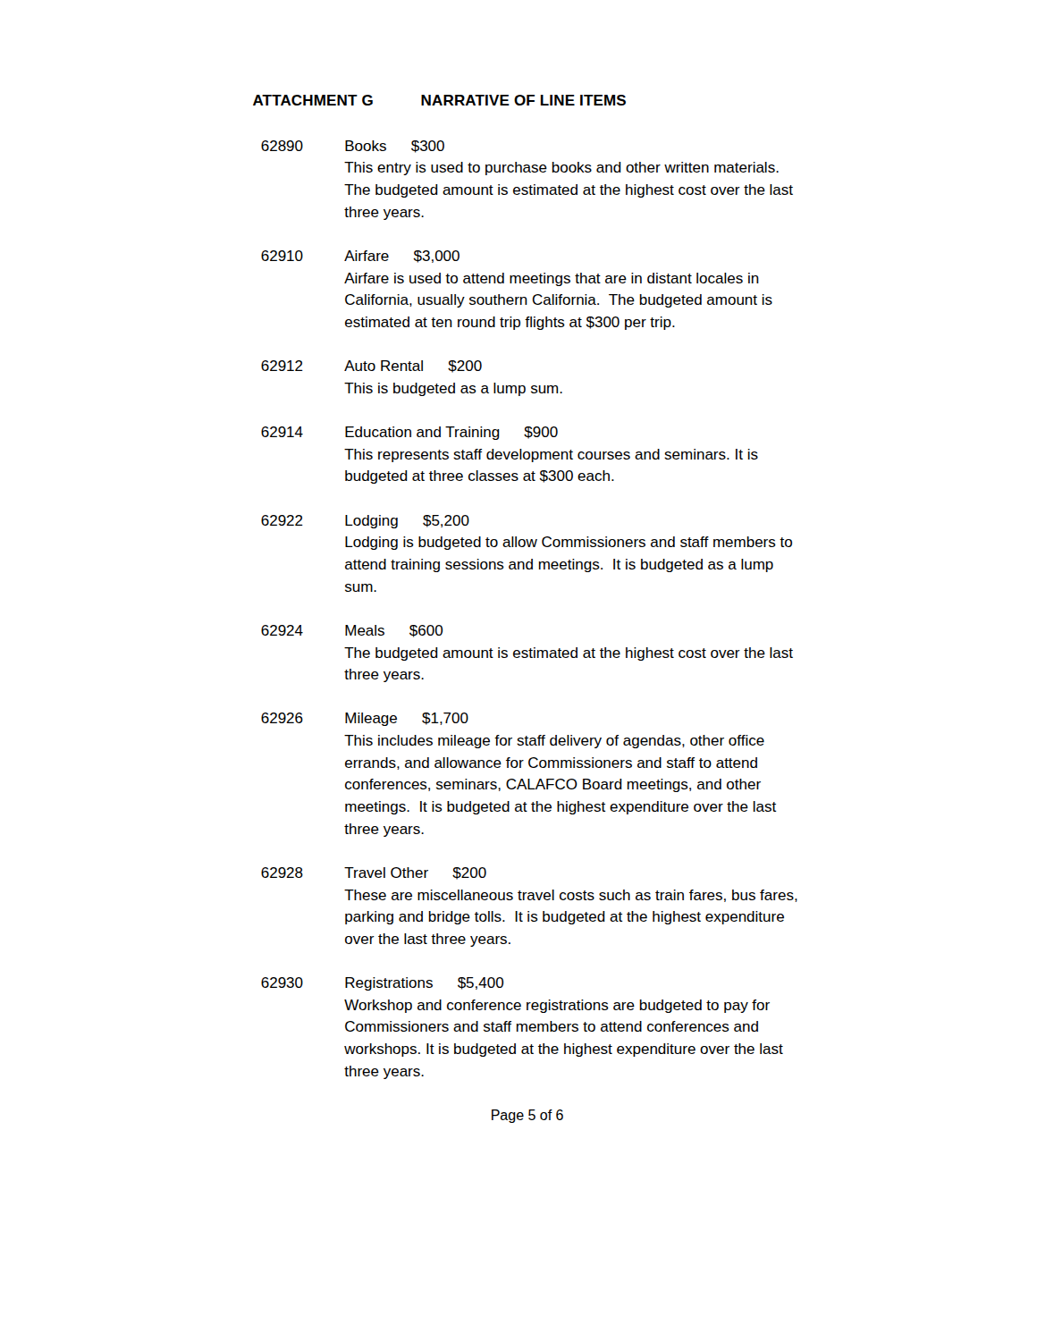ATTACHMENT G NARRATIVE OF LINE ITEMS
62890 Books$300
This entry is used to purchase books and other written materials. The budgeted amount is estimated at the highest cost over the last three years.
62910 Airfare$3,000
Airfare is used to attend meetings that are in distant locales in California, usually southern California. The budgeted amount is estimated at ten round trip flights at $300 per trip.
62912 Auto Rental$200
This is budgeted as a lump sum.
62914 Education and Training$900
This represents staff development courses and seminars. It is budgeted at three classes at $300 each.
62922 Lodging$5,200
Lodging is budgeted to allow Commissioners and staff members to attend training sessions and meetings. It is budgeted as a lump sum.
62924 Meals$600
The budgeted amount is estimated at the highest cost over the last three years.
62926 Mileage$1,700
This includes mileage for staff delivery of agendas, other office errands, and allowance for Commissioners and staff to attend conferences, seminars, CALAFCO Board meetings, and other meetings. It is budgeted at the highest expenditure over the last three years.
62928 Travel Other$200
These are miscellaneous travel costs such as train fares, bus fares, parking and bridge tolls. It is budgeted at the highest expenditure over the last three years.
62930 Registrations$5,400
Workshop and conference registrations are budgeted to pay for Commissioners and staff members to attend conferences and workshops. It is budgeted at the highest expenditure over the last three years.
Page 5 of 6